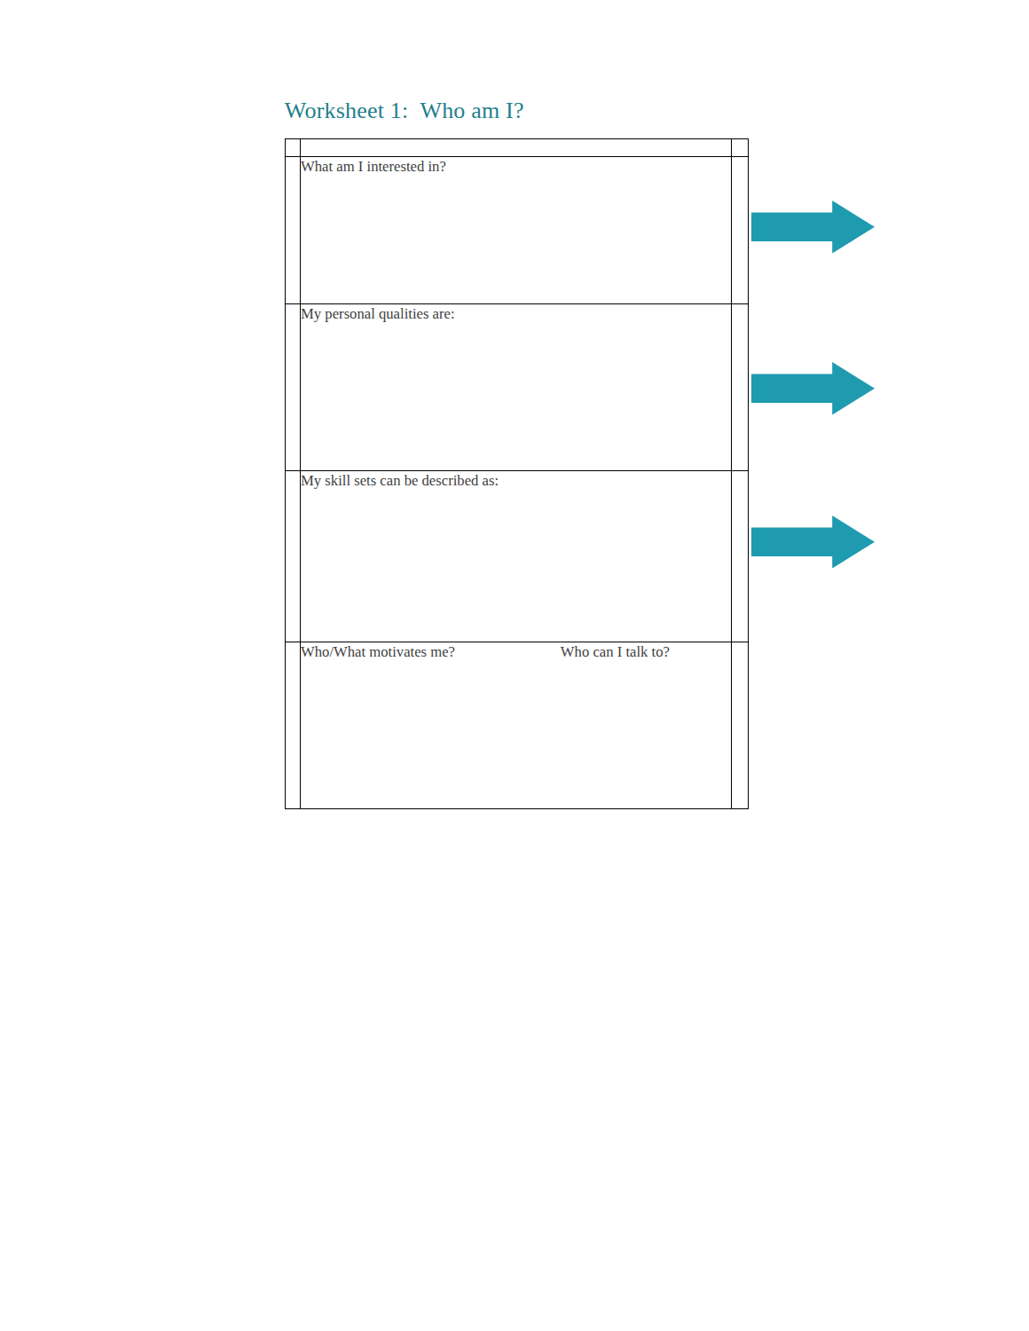Worksheet 1: Who am I?
| | What am I interested in? | |
| | My personal qualities are: | |
| | My skill sets can be described as: | |
| | Who/What motivates me? Who can I talk to? | |